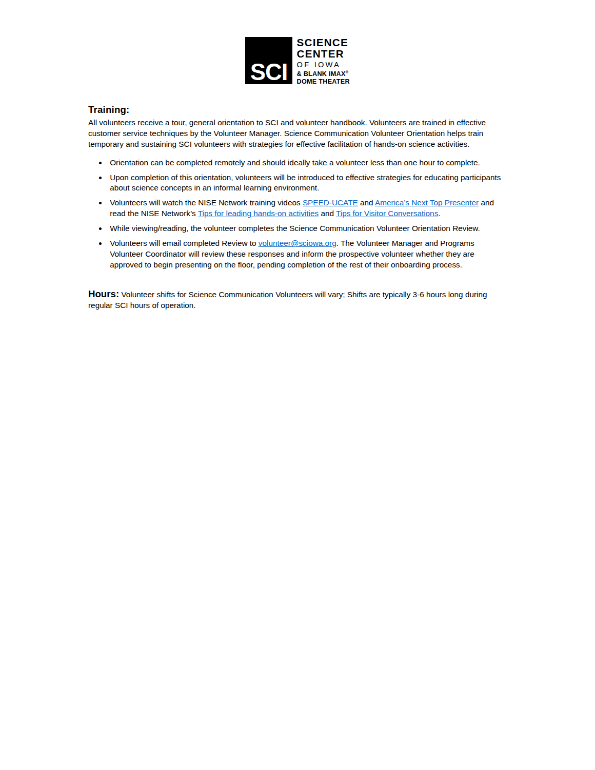SCI
SCIENCE CENTER OF IOWA & BLANK IMAX® DOME THEATER
Training:
All volunteers receive a tour, general orientation to SCI and volunteer handbook. Volunteers are trained in effective customer service techniques by the Volunteer Manager. Science Communication Volunteer Orientation helps train temporary and sustaining SCI volunteers with strategies for effective facilitation of hands-on science activities.
Orientation can be completed remotely and should ideally take a volunteer less than one hour to complete.
Upon completion of this orientation, volunteers will be introduced to effective strategies for educating participants about science concepts in an informal learning environment.
Volunteers will watch the NISE Network training videos SPEED-UCATE and America’s Next Top Presenter and read the NISE Network’s Tips for leading hands-on activities and Tips for Visitor Conversations.
While viewing/reading, the volunteer completes the Science Communication Volunteer Orientation Review.
Volunteers will email completed Review to volunteer@sciowa.org. The Volunteer Manager and Programs Volunteer Coordinator will review these responses and inform the prospective volunteer whether they are approved to begin presenting on the floor, pending completion of the rest of their onboarding process.
Hours: Volunteer shifts for Science Communication Volunteers will vary; Shifts are typically 3-6 hours long during regular SCI hours of operation.